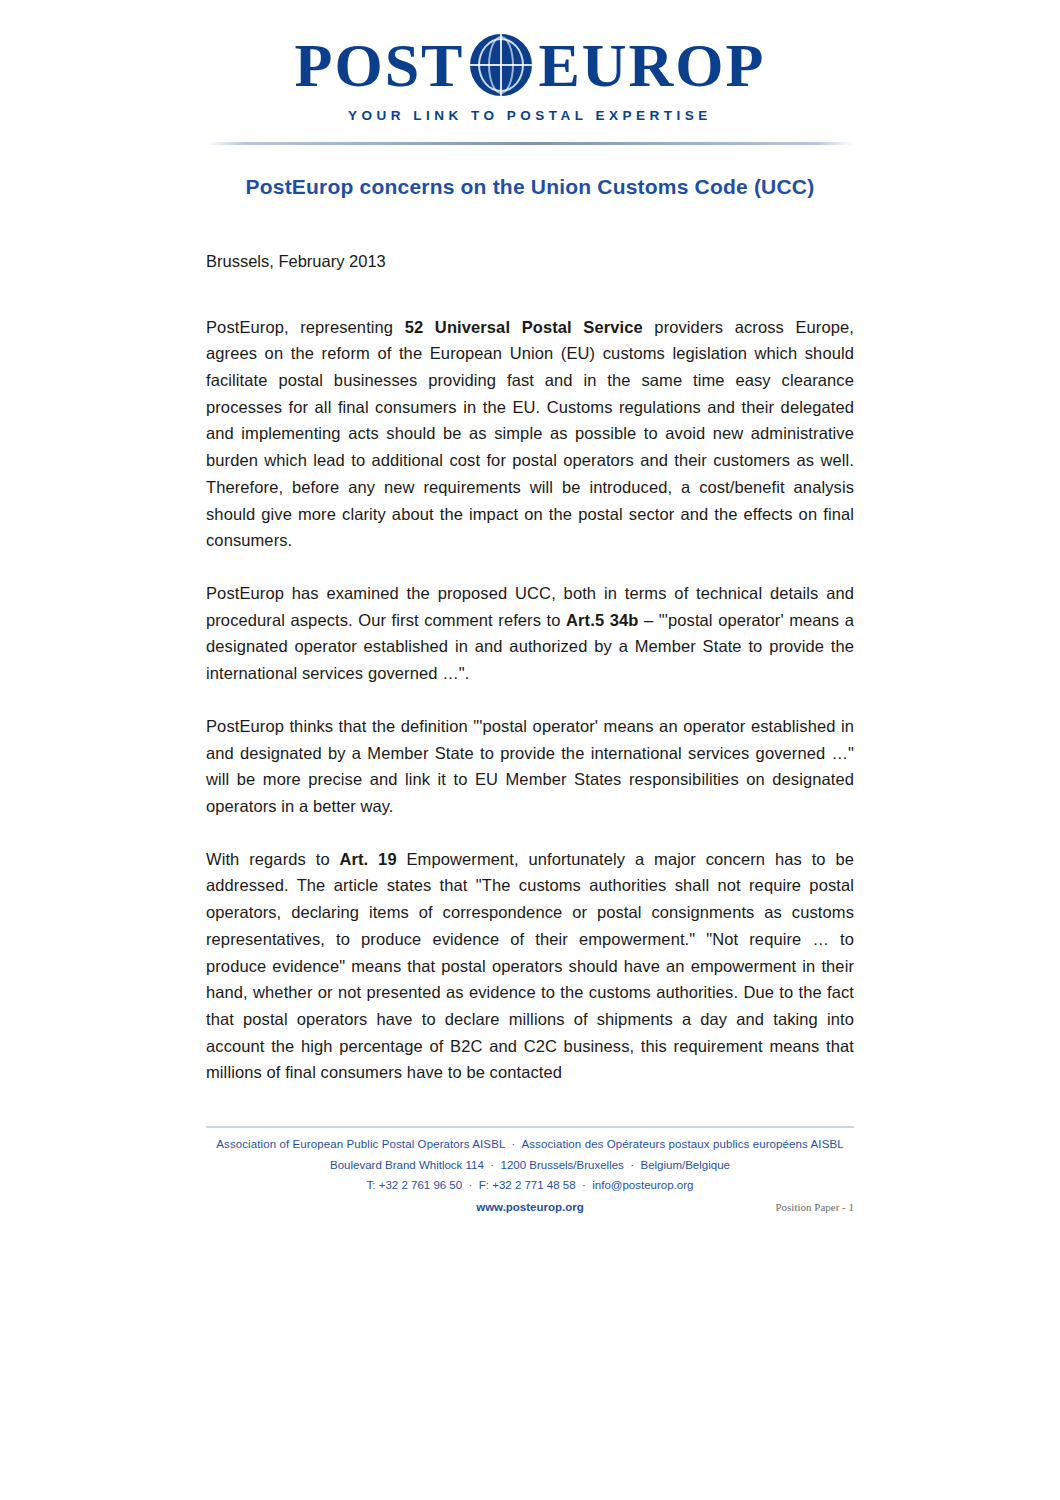POST EUROP
YOUR LINK TO POSTAL EXPERTISE
PostEurop concerns on the Union Customs Code (UCC)
Brussels, February 2013
PostEurop, representing 52 Universal Postal Service providers across Europe, agrees on the reform of the European Union (EU) customs legislation which should facilitate postal businesses providing fast and in the same time easy clearance processes for all final consumers in the EU. Customs regulations and their delegated and implementing acts should be as simple as possible to avoid new administrative burden which lead to additional cost for postal operators and their customers as well. Therefore, before any new requirements will be introduced, a cost/benefit analysis should give more clarity about the impact on the postal sector and the effects on final consumers.
PostEurop has examined the proposed UCC, both in terms of technical details and procedural aspects. Our first comment refers to Art.5 34b – "'postal operator' means a designated operator established in and authorized by a Member State to provide the international services governed …".
PostEurop thinks that the definition "'postal operator' means an operator established in and designated by a Member State to provide the international services governed …" will be more precise and link it to EU Member States responsibilities on designated operators in a better way.
With regards to Art. 19 Empowerment, unfortunately a major concern has to be addressed. The article states that "The customs authorities shall not require postal operators, declaring items of correspondence or postal consignments as customs representatives, to produce evidence of their empowerment." "Not require … to produce evidence" means that postal operators should have an empowerment in their hand, whether or not presented as evidence to the customs authorities. Due to the fact that postal operators have to declare millions of shipments a day and taking into account the high percentage of B2C and C2C business, this requirement means that millions of final consumers have to be contacted
Association of European Public Postal Operators AISBL · Association des Opérateurs postaux publics européens AISBL
Boulevard Brand Whitlock 114 · 1200 Brussels/Bruxelles · Belgium/Belgique
T: +32 2 761 96 50 · F: +32 2 771 48 58 · info@posteurop.org
www.posteurop.org
Position Paper - 1